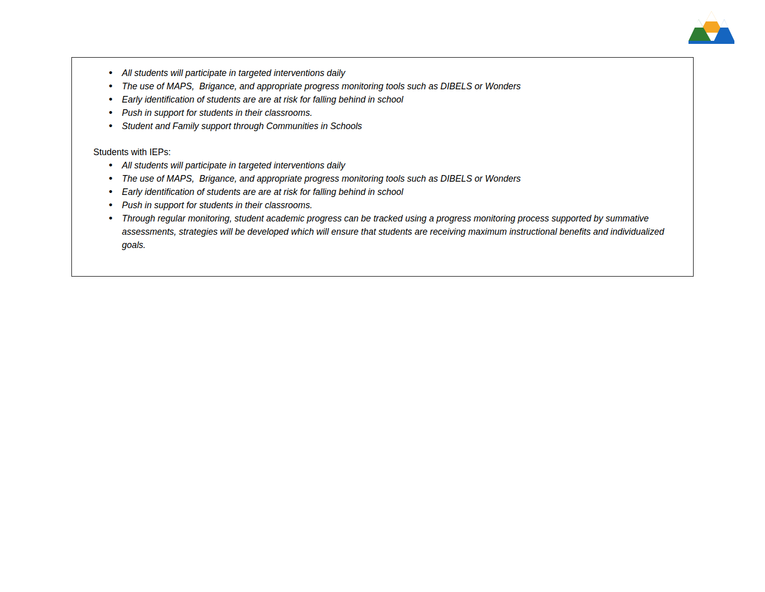All students will participate in targeted interventions daily
The use of MAPS, Brigance, and appropriate progress monitoring tools such as DIBELS or Wonders
Early identification of students are are at risk for falling behind in school
Push in support for students in their classrooms.
Student and Family support through Communities in Schools
Students with IEPs:
All students will participate in targeted interventions daily
The use of MAPS, Brigance, and appropriate progress monitoring tools such as DIBELS or Wonders
Early identification of students are are at risk for falling behind in school
Push in support for students in their classrooms.
Through regular monitoring, student academic progress can be tracked using a progress monitoring process supported by summative assessments, strategies will be developed which will ensure that students are receiving maximum instructional benefits and individualized goals.